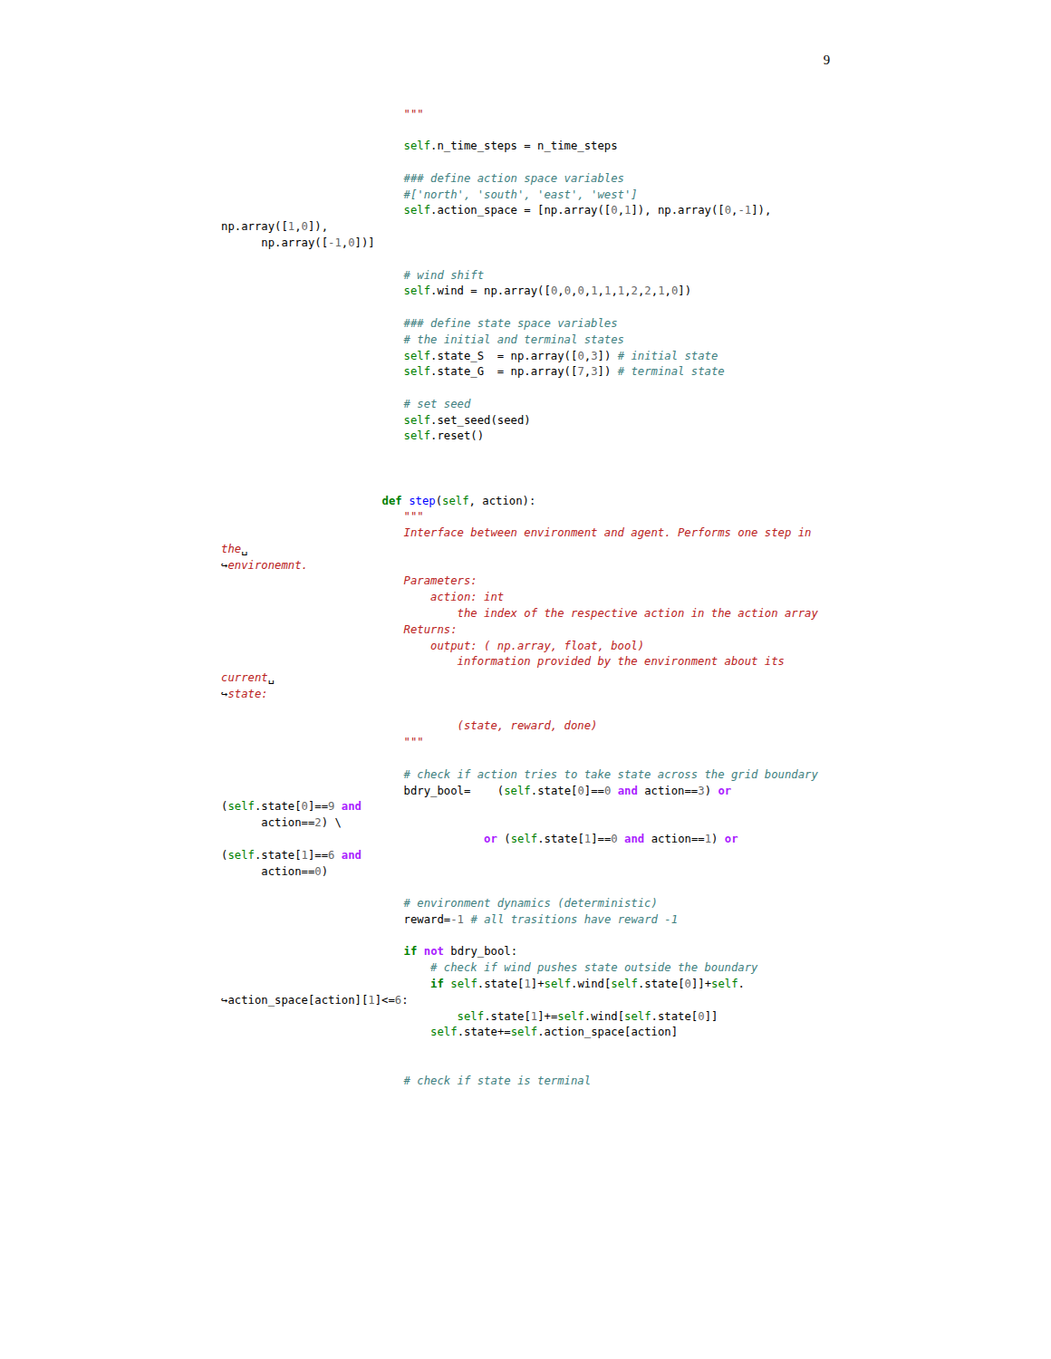9
 """

 self.n_time_steps = n_time_steps

 ### define action space variables
 #['north', 'south', 'east', 'west']
 self.action_space = [np.array([0,1]), np.array([0,-1]), np.array([1,0]),
      np.array([-1,0])]

 # wind shift
 self.wind = np.array([0,0,0,1,1,1,2,2,1,0])

 ### define state space variables
 # the initial and terminal states
 self.state_S  = np.array([0,3]) # initial state
 self.state_G  = np.array([7,3]) # terminal state

 # set seed
 self.set_seed(seed)
 self.reset()



 def step(self, action):
 """
 Interface between environment and agent. Performs one step in the␣
↪environemnt.
 Parameters:
    action: int
        the index of the respective action in the action array
 Returns:
    output: ( np.array, float, bool)
        information provided by the environment about its current␣
↪state:

        (state, reward, done)
 """

 # check if action tries to take state across the grid boundary
 bdry_bool=    (self.state[0]==0 and action==3) or (self.state[0]==9 and
      action==2) \
            or (self.state[1]==0 and action==1) or (self.state[1]==6 and
      action==0)

 # environment dynamics (deterministic)
 reward=-1 # all trasitions have reward -1

 if not bdry_bool:
    # check if wind pushes state outside the boundary
    if self.state[1]+self.wind[self.state[0]]+self.
↪action_space[action][1]<=6:
        self.state[1]+=self.wind[self.state[0]]
    self.state+=self.action_space[action]


 # check if state is terminal